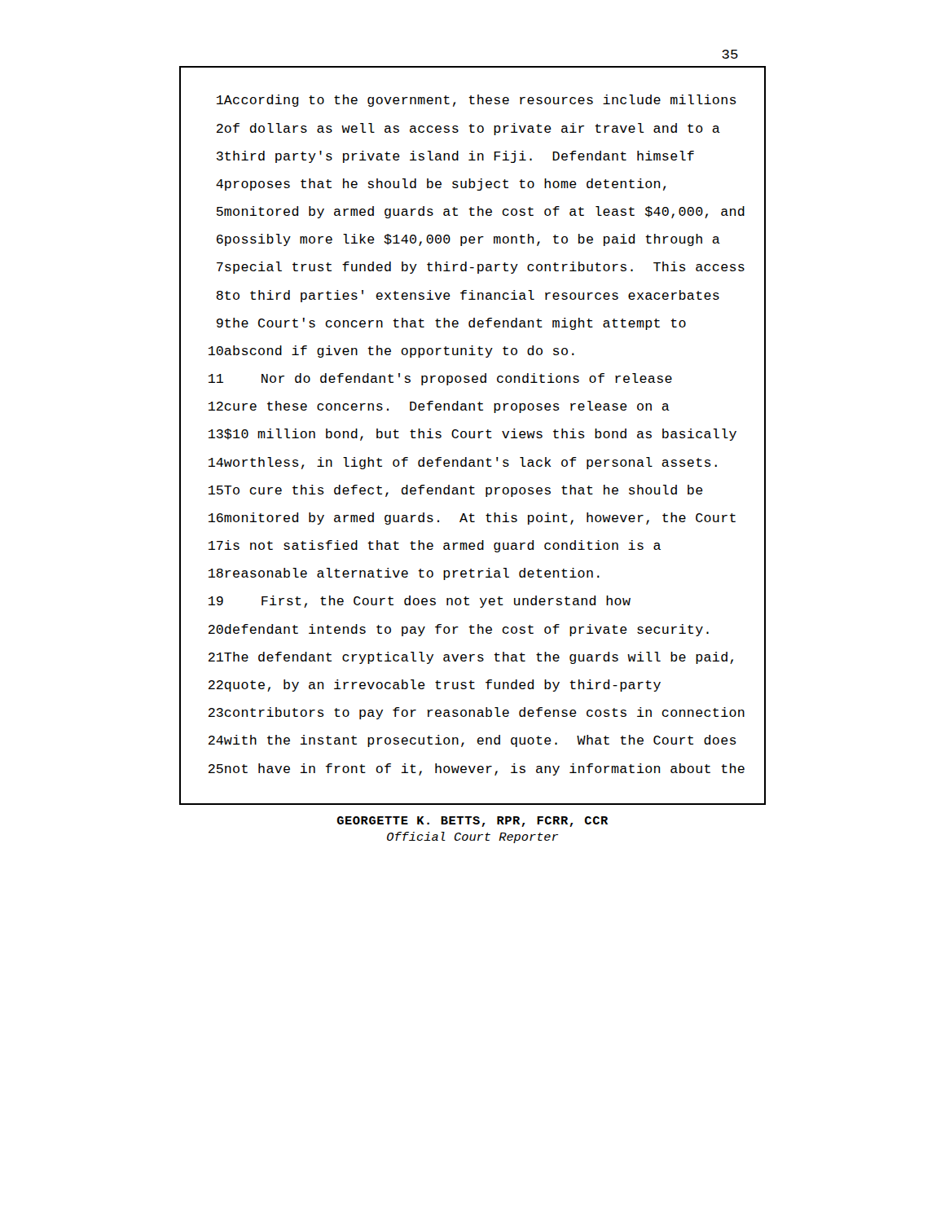35
| 1 | According to the government, these resources include millions |
| 2 | of dollars as well as access to private air travel and to a |
| 3 | third party's private island in Fiji. Defendant himself |
| 4 | proposes that he should be subject to home detention, |
| 5 | monitored by armed guards at the cost of at least $40,000, and |
| 6 | possibly more like $140,000 per month, to be paid through a |
| 7 | special trust funded by third-party contributors. This access |
| 8 | to third parties' extensive financial resources exacerbates |
| 9 | the Court's concern that the defendant might attempt to |
| 10 | abscond if given the opportunity to do so. |
| 11 | Nor do defendant's proposed conditions of release |
| 12 | cure these concerns. Defendant proposes release on a |
| 13 | $10 million bond, but this Court views this bond as basically |
| 14 | worthless, in light of defendant's lack of personal assets. |
| 15 | To cure this defect, defendant proposes that he should be |
| 16 | monitored by armed guards. At this point, however, the Court |
| 17 | is not satisfied that the armed guard condition is a |
| 18 | reasonable alternative to pretrial detention. |
| 19 | First, the Court does not yet understand how |
| 20 | defendant intends to pay for the cost of private security. |
| 21 | The defendant cryptically avers that the guards will be paid, |
| 22 | quote, by an irrevocable trust funded by third-party |
| 23 | contributors to pay for reasonable defense costs in connection |
| 24 | with the instant prosecution, end quote. What the Court does |
| 25 | not have in front of it, however, is any information about the |
GEORGETTE K. BETTS, RPR, FCRR, CCR
Official Court Reporter